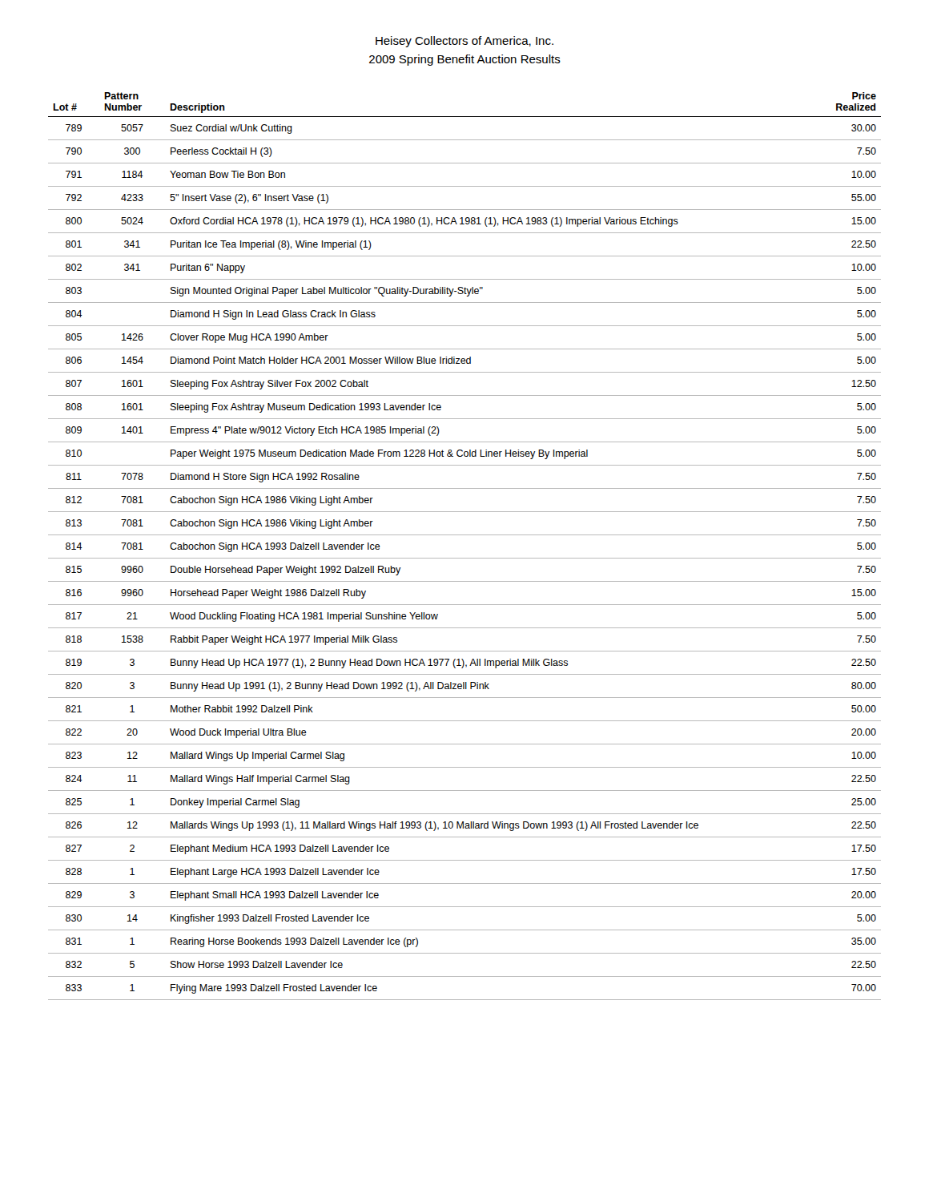Heisey Collectors of America, Inc.
2009 Spring Benefit Auction Results
| Lot # | Pattern Number | Description | Price Realized |
| --- | --- | --- | --- |
| 789 | 5057 | Suez Cordial w/Unk Cutting | 30.00 |
| 790 | 300 | Peerless Cocktail H (3) | 7.50 |
| 791 | 1184 | Yeoman Bow Tie Bon Bon | 10.00 |
| 792 | 4233 | 5" Insert Vase (2), 6" Insert Vase (1) | 55.00 |
| 800 | 5024 | Oxford Cordial HCA 1978 (1), HCA 1979 (1), HCA 1980 (1), HCA 1981 (1), HCA 1983 (1) Imperial Various Etchings | 15.00 |
| 801 | 341 | Puritan Ice Tea Imperial (8), Wine Imperial (1) | 22.50 |
| 802 | 341 | Puritan 6" Nappy | 10.00 |
| 803 | | Sign Mounted Original Paper Label Multicolor "Quality-Durability-Style" | 5.00 |
| 804 | | Diamond H Sign In Lead Glass Crack In Glass | 5.00 |
| 805 | 1426 | Clover Rope Mug HCA 1990 Amber | 5.00 |
| 806 | 1454 | Diamond Point Match Holder HCA 2001 Mosser Willow Blue Iridized | 5.00 |
| 807 | 1601 | Sleeping Fox Ashtray Silver Fox 2002 Cobalt | 12.50 |
| 808 | 1601 | Sleeping Fox Ashtray Museum Dedication 1993 Lavender Ice | 5.00 |
| 809 | 1401 | Empress 4" Plate w/9012 Victory Etch HCA 1985 Imperial (2) | 5.00 |
| 810 | | Paper Weight 1975 Museum Dedication Made From 1228 Hot & Cold Liner Heisey By Imperial | 5.00 |
| 811 | 7078 | Diamond H Store Sign HCA 1992 Rosaline | 7.50 |
| 812 | 7081 | Cabochon Sign HCA 1986 Viking Light Amber | 7.50 |
| 813 | 7081 | Cabochon Sign HCA 1986 Viking Light Amber | 7.50 |
| 814 | 7081 | Cabochon Sign HCA 1993 Dalzell Lavender Ice | 5.00 |
| 815 | 9960 | Double Horsehead Paper Weight 1992 Dalzell Ruby | 7.50 |
| 816 | 9960 | Horsehead Paper Weight 1986 Dalzell Ruby | 15.00 |
| 817 | 21 | Wood Duckling Floating HCA 1981 Imperial Sunshine Yellow | 5.00 |
| 818 | 1538 | Rabbit Paper Weight HCA 1977 Imperial Milk Glass | 7.50 |
| 819 | 3 | Bunny Head Up HCA 1977 (1), 2 Bunny Head Down HCA 1977 (1), All Imperial Milk Glass | 22.50 |
| 820 | 3 | Bunny Head Up 1991 (1), 2 Bunny Head Down 1992 (1), All Dalzell Pink | 80.00 |
| 821 | 1 | Mother Rabbit 1992 Dalzell Pink | 50.00 |
| 822 | 20 | Wood Duck Imperial Ultra Blue | 20.00 |
| 823 | 12 | Mallard Wings Up Imperial Carmel Slag | 10.00 |
| 824 | 11 | Mallard Wings Half Imperial Carmel Slag | 22.50 |
| 825 | 1 | Donkey Imperial Carmel Slag | 25.00 |
| 826 | 12 | Mallards Wings Up 1993 (1), 11 Mallard Wings Half 1993 (1), 10 Mallard Wings Down 1993 (1) All Frosted Lavender Ice | 22.50 |
| 827 | 2 | Elephant Medium HCA 1993 Dalzell Lavender Ice | 17.50 |
| 828 | 1 | Elephant Large HCA 1993 Dalzell Lavender Ice | 17.50 |
| 829 | 3 | Elephant Small HCA 1993 Dalzell Lavender Ice | 20.00 |
| 830 | 14 | Kingfisher 1993 Dalzell Frosted Lavender Ice | 5.00 |
| 831 | 1 | Rearing Horse Bookends 1993 Dalzell Lavender Ice (pr) | 35.00 |
| 832 | 5 | Show Horse 1993 Dalzell Lavender Ice | 22.50 |
| 833 | 1 | Flying Mare 1993 Dalzell Frosted Lavender Ice | 70.00 |